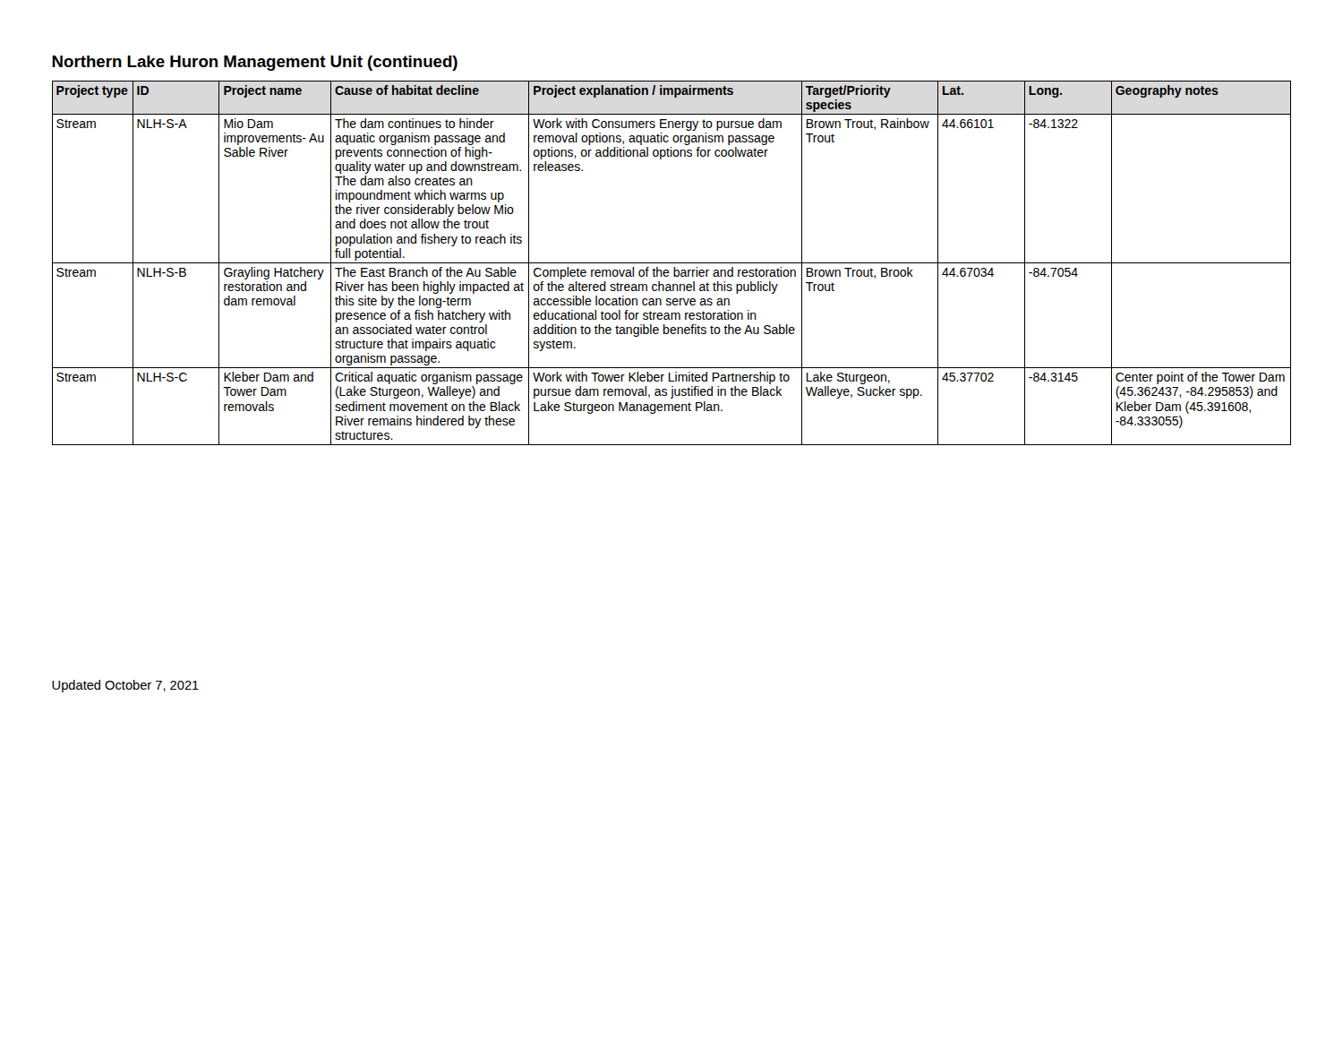Northern Lake Huron Management Unit (continued)
| Project type | ID | Project name | Cause of habitat decline | Project explanation / impairments | Target/Priority species | Lat. | Long. | Geography notes |
| --- | --- | --- | --- | --- | --- | --- | --- | --- |
| Stream | NLH-S-A | Mio Dam improvements- Au Sable River | The dam continues to hinder aquatic organism passage and prevents connection of high-quality water up and downstream. The dam also creates an impoundment which warms up the river considerably below Mio and does not allow the trout population and fishery to reach its full potential. | Work with Consumers Energy to pursue dam removal options, aquatic organism passage options, or additional options for coolwater releases. | Brown Trout, Rainbow Trout | 44.66101 | -84.1322 | |
| Stream | NLH-S-B | Grayling Hatchery restoration and dam removal | The East Branch of the Au Sable River has been highly impacted at this site by the long-term presence of a fish hatchery with an associated water control structure that impairs aquatic organism passage. | Complete removal of the barrier and restoration of the altered stream channel at this publicly accessible location can serve as an educational tool for stream restoration in addition to the tangible benefits to the Au Sable system. | Brown Trout, Brook Trout | 44.67034 | -84.7054 | |
| Stream | NLH-S-C | Kleber Dam and Tower Dam removals | Critical aquatic organism passage (Lake Sturgeon, Walleye) and sediment movement on the Black River remains hindered by these structures. | Work with Tower Kleber Limited Partnership to pursue dam removal, as justified in the Black Lake Sturgeon Management Plan. | Lake Sturgeon, Walleye, Sucker spp. | 45.37702 | -84.3145 | Center point of the Tower Dam (45.362437, -84.295853) and Kleber Dam (45.391608, -84.333055) |
Updated October 7, 2021